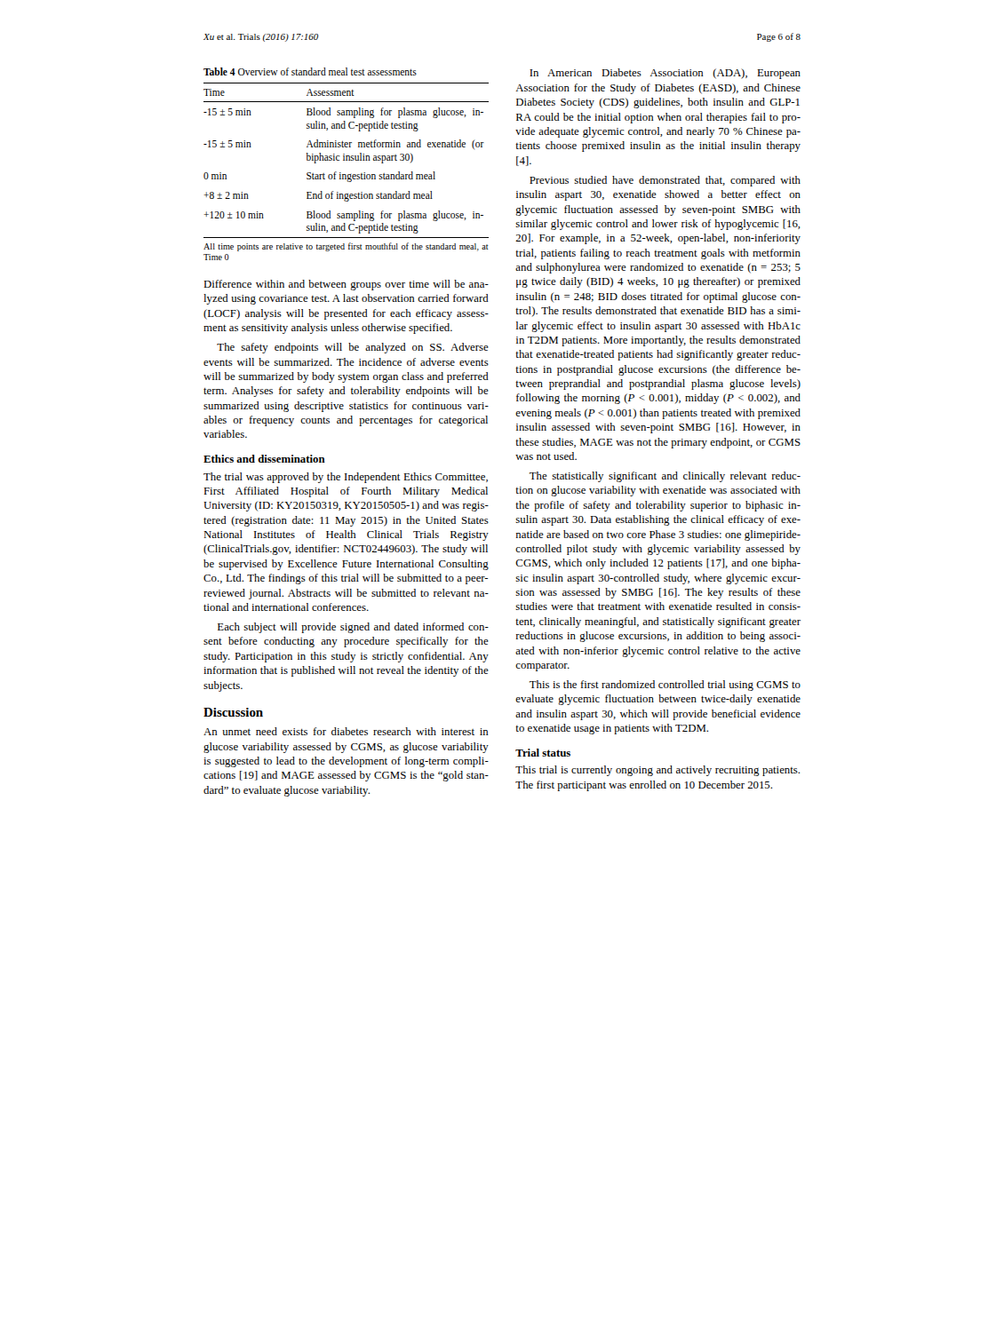Xu et al. Trials (2016) 17:160
Page 6 of 8
Table 4 Overview of standard meal test assessments
| Time | Assessment |
| --- | --- |
| -15 ± 5 min | Blood sampling for plasma glucose, insulin, and C-peptide testing |
| -15 ± 5 min | Administer metformin and exenatide (or biphasic insulin aspart 30) |
| 0 min | Start of ingestion standard meal |
| +8 ± 2 min | End of ingestion standard meal |
| +120 ± 10 min | Blood sampling for plasma glucose, insulin, and C-peptide testing |
All time points are relative to targeted first mouthful of the standard meal, at Time 0
Difference within and between groups over time will be analyzed using covariance test. A last observation carried forward (LOCF) analysis will be presented for each efficacy assessment as sensitivity analysis unless otherwise specified.
The safety endpoints will be analyzed on SS. Adverse events will be summarized. The incidence of adverse events will be summarized by body system organ class and preferred term. Analyses for safety and tolerability endpoints will be summarized using descriptive statistics for continuous variables or frequency counts and percentages for categorical variables.
Ethics and dissemination
The trial was approved by the Independent Ethics Committee, First Affiliated Hospital of Fourth Military Medical University (ID: KY20150319, KY20150505-1) and was registered (registration date: 11 May 2015) in the United States National Institutes of Health Clinical Trials Registry (ClinicalTrials.gov, identifier: NCT02449603). The study will be supervised by Excellence Future International Consulting Co., Ltd. The findings of this trial will be submitted to a peer-reviewed journal. Abstracts will be submitted to relevant national and international conferences.
Each subject will provide signed and dated informed consent before conducting any procedure specifically for the study. Participation in this study is strictly confidential. Any information that is published will not reveal the identity of the subjects.
Discussion
An unmet need exists for diabetes research with interest in glucose variability assessed by CGMS, as glucose variability is suggested to lead to the development of long-term complications [19] and MAGE assessed by CGMS is the “gold standard” to evaluate glucose variability.
In American Diabetes Association (ADA), European Association for the Study of Diabetes (EASD), and Chinese Diabetes Society (CDS) guidelines, both insulin and GLP-1 RA could be the initial option when oral therapies fail to provide adequate glycemic control, and nearly 70 % Chinese patients choose premixed insulin as the initial insulin therapy [4].
Previous studied have demonstrated that, compared with insulin aspart 30, exenatide showed a better effect on glycemic fluctuation assessed by seven-point SMBG with similar glycemic control and lower risk of hypoglycemic [16, 20]. For example, in a 52-week, open-label, non-inferiority trial, patients failing to reach treatment goals with metformin and sulphonylurea were randomized to exenatide (n = 253; 5 μg twice daily (BID) 4 weeks, 10 μg thereafter) or premixed insulin (n = 248; BID doses titrated for optimal glucose control). The results demonstrated that exenatide BID has a similar glycemic effect to insulin aspart 30 assessed with HbA1c in T2DM patients. More importantly, the results demonstrated that exenatide-treated patients had significantly greater reductions in postprandial glucose excursions (the difference between preprandial and postprandial plasma glucose levels) following the morning (P < 0.001), midday (P < 0.002), and evening meals (P < 0.001) than patients treated with premixed insulin assessed with seven-point SMBG [16]. However, in these studies, MAGE was not the primary endpoint, or CGMS was not used.
The statistically significant and clinically relevant reduction on glucose variability with exenatide was associated with the profile of safety and tolerability superior to biphasic insulin aspart 30. Data establishing the clinical efficacy of exenatide are based on two core Phase 3 studies: one glimepiride-controlled pilot study with glycemic variability assessed by CGMS, which only included 12 patients [17], and one biphasic insulin aspart 30-controlled study, where glycemic excursion was assessed by SMBG [16]. The key results of these studies were that treatment with exenatide resulted in consistent, clinically meaningful, and statistically significant greater reductions in glucose excursions, in addition to being associated with non-inferior glycemic control relative to the active comparator.
This is the first randomized controlled trial using CGMS to evaluate glycemic fluctuation between twice-daily exenatide and insulin aspart 30, which will provide beneficial evidence to exenatide usage in patients with T2DM.
Trial status
This trial is currently ongoing and actively recruiting patients. The first participant was enrolled on 10 December 2015.